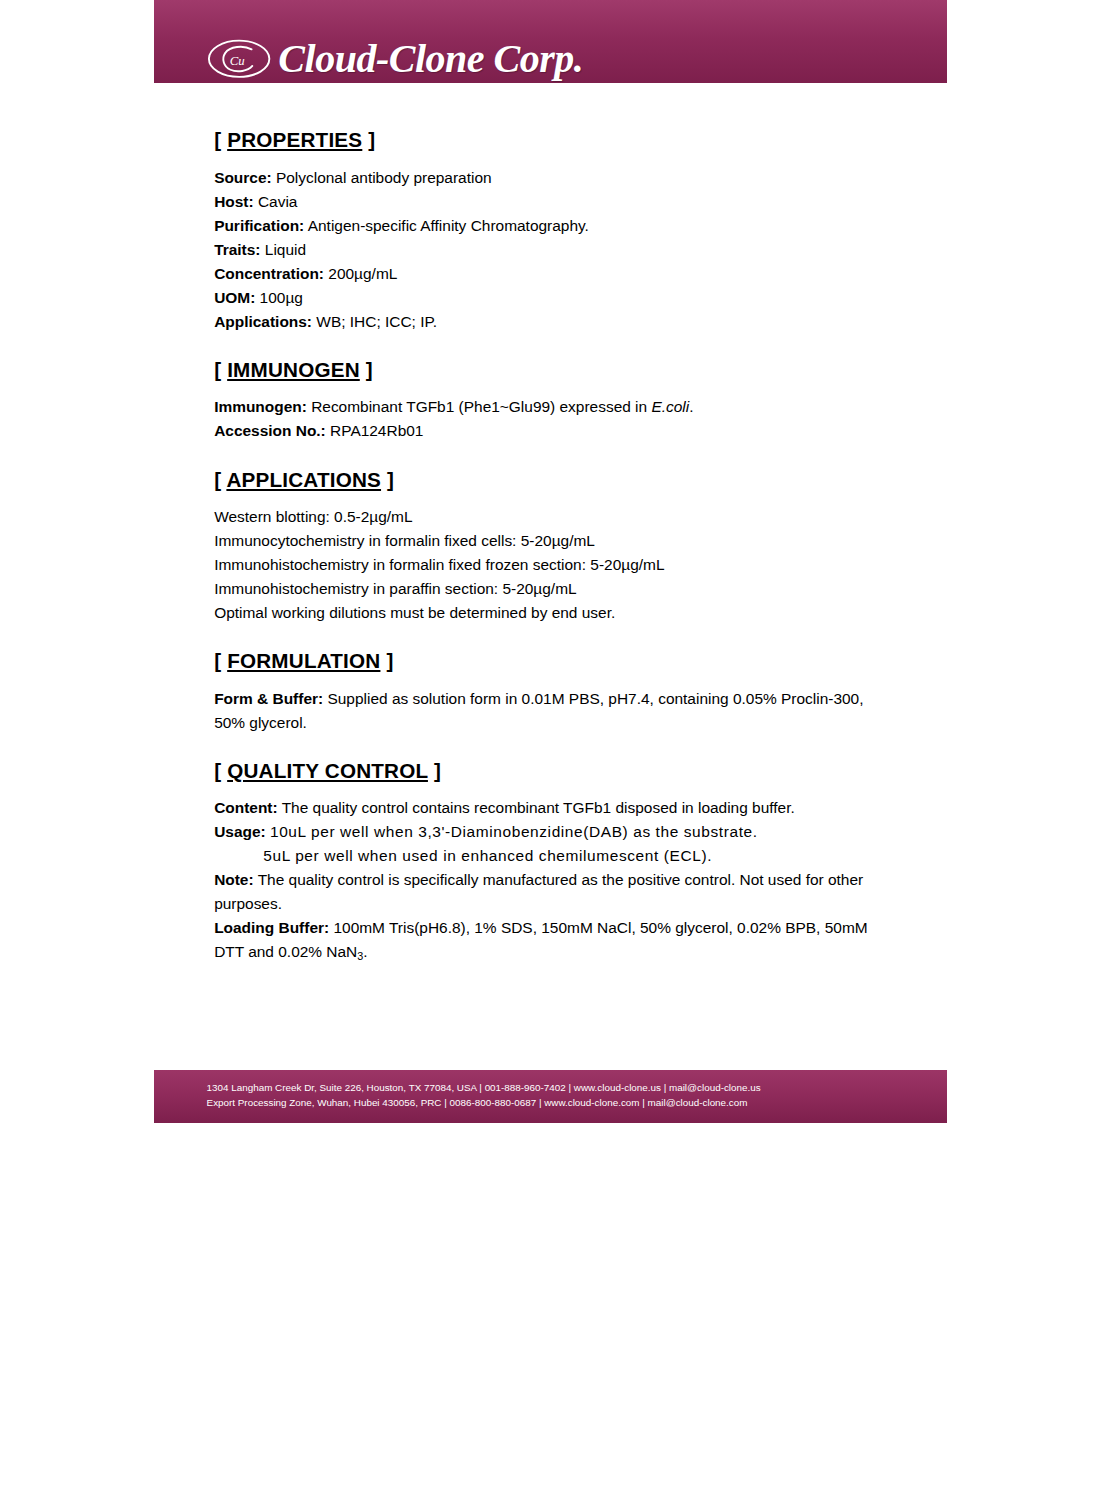Cu
Cloud-Clone Corp.
[ PROPERTIES ]
Source: Polyclonal antibody preparation
Host: Cavia
Purification: Antigen-specific Affinity Chromatography.
Traits: Liquid
Concentration: 200µg/mL
UOM: 100µg
Applications: WB; IHC; ICC; IP.
[ IMMUNOGEN ]
Immunogen: Recombinant TGFb1 (Phe1~Glu99) expressed in E.coli.
Accession No.: RPA124Rb01
[ APPLICATIONS ]
Western blotting: 0.5-2µg/mL
Immunocytochemistry in formalin fixed cells: 5-20µg/mL
Immunohistochemistry in formalin fixed frozen section: 5-20µg/mL
Immunohistochemistry in paraffin section: 5-20µg/mL
Optimal working dilutions must be determined by end user.
[ FORMULATION ]
Form & Buffer: Supplied as solution form in 0.01M PBS, pH7.4, containing 0.05% Proclin-300, 50% glycerol.
[ QUALITY CONTROL ]
Content: The quality control contains recombinant TGFb1 disposed in loading buffer.
Usage: 10uL per well when 3,3'-Diaminobenzidine(DAB) as the substrate.
5uL per well when used in enhanced chemilumescent (ECL).
Note: The quality control is specifically manufactured as the positive control. Not used for other purposes.
Loading Buffer: 100mM Tris(pH6.8), 1% SDS, 150mM NaCl, 50% glycerol, 0.02% BPB, 50mM DTT and 0.02% NaN3.
1304 Langham Creek Dr, Suite 226, Houston, TX 77084, USA | 001-888-960-7402 | www.cloud-clone.us | mail@cloud-clone.us
Export Processing Zone, Wuhan, Hubei 430056, PRC | 0086-800-880-0687 | www.cloud-clone.com | mail@cloud-clone.com